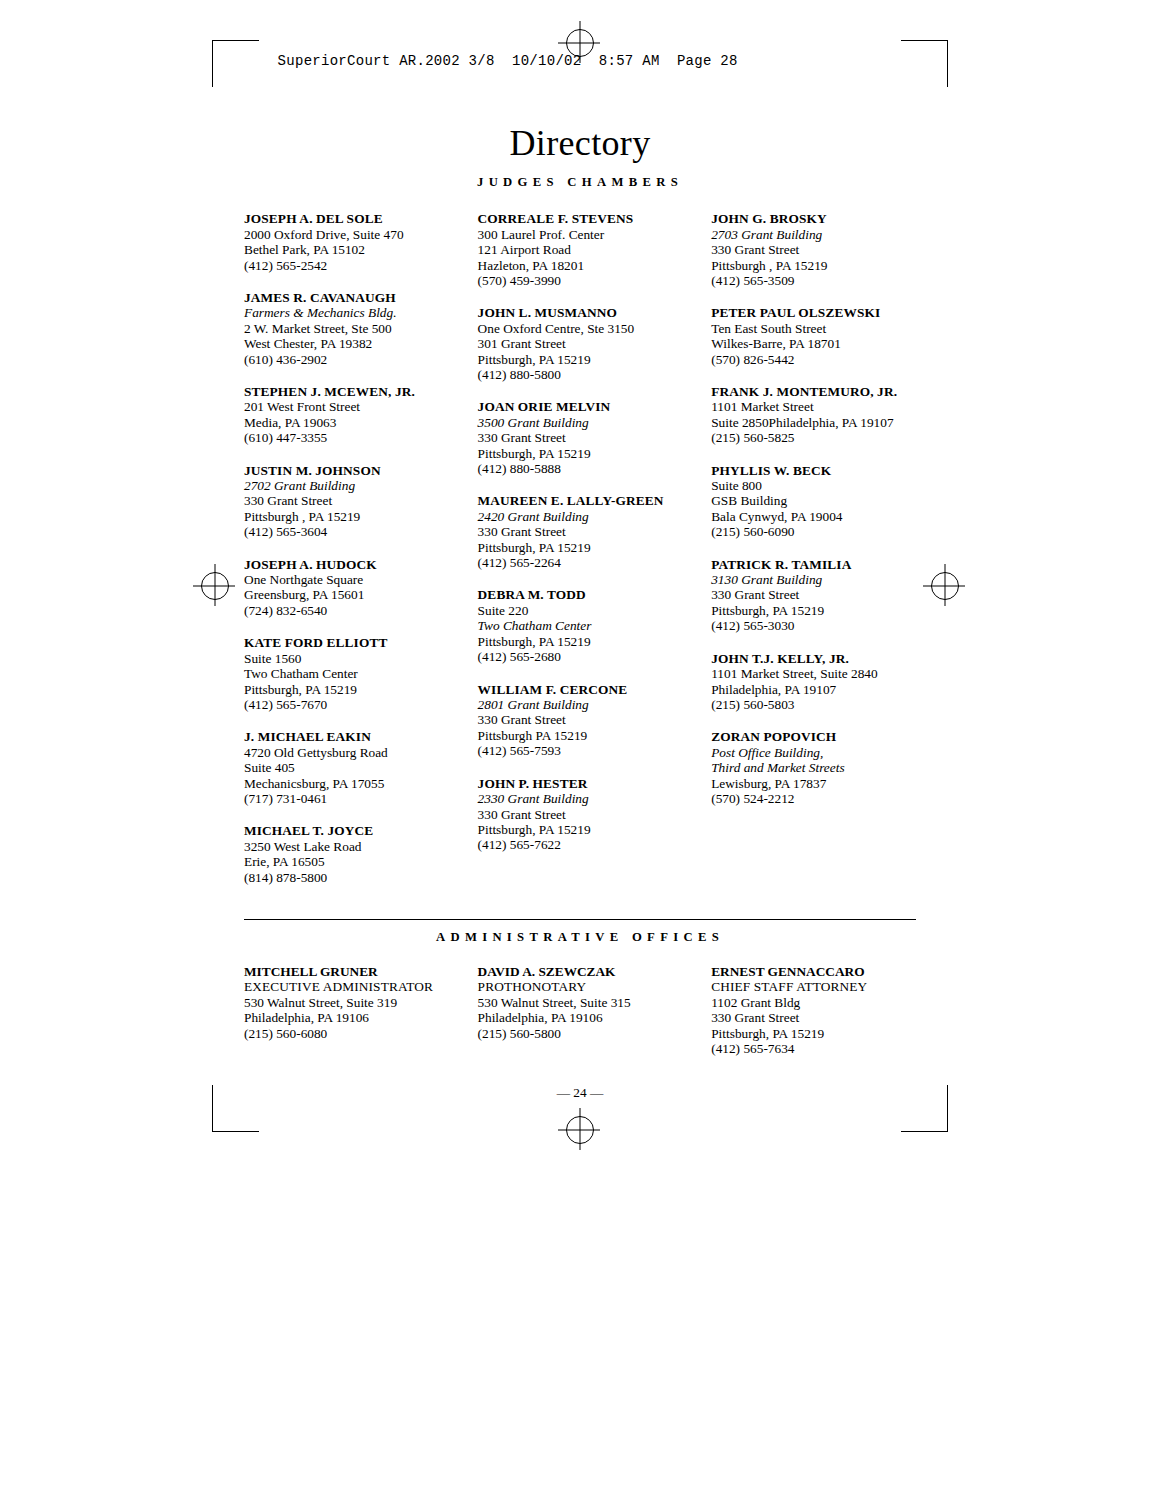SuperiorCourt AR.2002 3/8 10/10/02 8:57 AM Page 28
Directory
JUDGES CHAMBERS
JOSEPH A. DEL SOLE
2000 Oxford Drive, Suite 470
Bethel Park, PA 15102
(412) 565-2542
JAMES R. CAVANAUGH
Farmers & Mechanics Bldg.
2 W. Market Street, Ste 500
West Chester, PA 19382
(610) 436-2902
STEPHEN J. MCEWEN, JR.
201 West Front Street
Media, PA 19063
(610) 447-3355
JUSTIN M. JOHNSON
2702 Grant Building
330 Grant Street
Pittsburgh , PA 15219
(412) 565-3604
JOSEPH A. HUDOCK
One Northgate Square
Greensburg, PA 15601
(724) 832-6540
KATE FORD ELLIOTT
Suite 1560
Two Chatham Center
Pittsburgh, PA 15219
(412) 565-7670
J. MICHAEL EAKIN
4720 Old Gettysburg Road
Suite 405
Mechanicsburg, PA 17055
(717) 731-0461
MICHAEL T. JOYCE
3250 West Lake Road
Erie, PA 16505
(814) 878-5800
CORREALE F. STEVENS
300 Laurel Prof. Center
121 Airport Road
Hazleton, PA 18201
(570) 459-3990
JOHN L. MUSMANNO
One Oxford Centre, Ste 3150
301 Grant Street
Pittsburgh, PA 15219
(412) 880-5800
JOAN ORIE MELVIN
3500 Grant Building
330 Grant Street
Pittsburgh, PA 15219
(412) 880-5888
MAUREEN E. LALLY-GREEN
2420 Grant Building
330 Grant Street
Pittsburgh, PA 15219
(412) 565-2264
DEBRA M. TODD
Suite 220
Two Chatham Center
Pittsburgh, PA 15219
(412) 565-2680
WILLIAM F. CERCONE
2801 Grant Building
330 Grant Street
Pittsburgh PA 15219
(412) 565-7593
JOHN P. HESTER
2330 Grant Building
330 Grant Street
Pittsburgh, PA 15219
(412) 565-7622
JOHN G. BROSKY
2703 Grant Building
330 Grant Street
Pittsburgh , PA 15219
(412) 565-3509
PETER PAUL OLSZEWSKI
Ten East South Street
Wilkes-Barre, PA 18701
(570) 826-5442
FRANK J. MONTEMURO, JR.
1101 Market Street
Suite 2850Philadelphia, PA 19107
(215) 560-5825
PHYLLIS W. BECK
Suite 800
GSB Building
Bala Cynwyd, PA 19004
(215) 560-6090
PATRICK R. TAMILIA
3130 Grant Building
330 Grant Street
Pittsburgh, PA 15219
(412) 565-3030
JOHN T.J. KELLY, JR.
1101 Market Street, Suite 2840
Philadelphia, PA 19107
(215) 560-5803
ZORAN POPOVICH
Post Office Building,
Third and Market Streets
Lewisburg, PA 17837
(570) 524-2212
ADMINISTRATIVE OFFICES
MITCHELL GRUNER
EXECUTIVE ADMINISTRATOR
530 Walnut Street, Suite 319
Philadelphia, PA 19106
(215) 560-6080
DAVID A. SZEWCZAK
PROTHONOTARY
530 Walnut Street, Suite 315
Philadelphia, PA 19106
(215) 560-5800
ERNEST GENNACCARO
CHIEF STAFF ATTORNEY
1102 Grant Bldg
330 Grant Street
Pittsburgh, PA 15219
(412) 565-7634
— 24 —